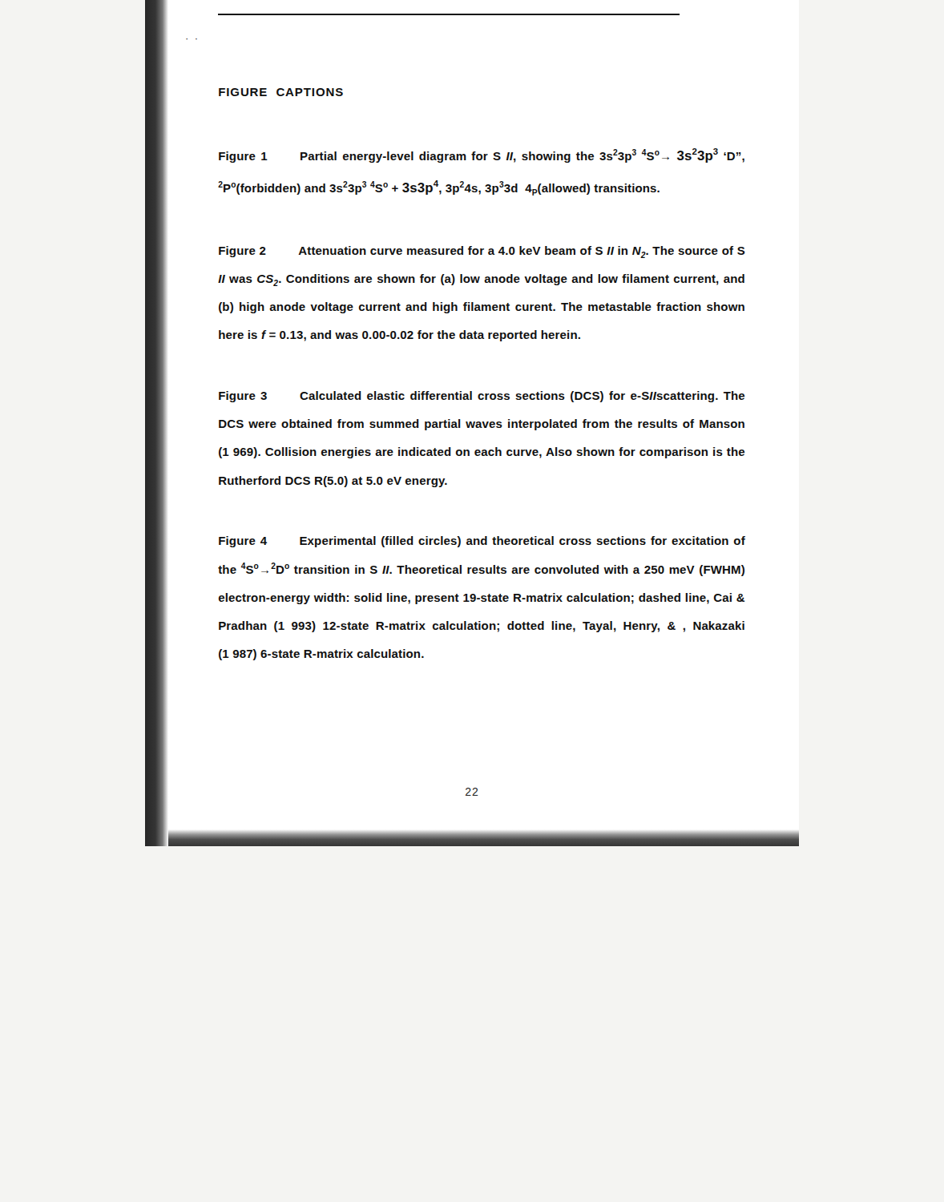· ·
FIGURE CAPTIONS
Figure 1 Partial energy-level diagram for S II, showing the 3s23p3 4So→ 3s23p3 ‘D”, 2Po(forbidden) and 3s23p3 4So + 3s3p4, 3p24s, 3p33d 4P(allowed) transitions.
Figure 2 Attenuation curve measured for a 4.0 keV beam of S II in N2. The source of S II was CS2. Conditions are shown for (a) low anode voltage and low filament current, and (b) high anode voltage current and high filament curent. The metastable fraction shown here is f = 0.13, and was 0.00-0.02 for the data reported herein.
Figure 3 Calculated elastic differential cross sections (DCS) for e-SIIscattering. The DCS were obtained from summed partial waves interpolated from the results of Manson (1 969). Collision energies are indicated on each curve, Also shown for comparison is the Rutherford DCS R(5.0) at 5.0 eV energy.
Figure 4 Experimental (filled circles) and theoretical cross sections for excitation of the 4So→2Do transition in S II. Theoretical results are convoluted with a 250 meV (FWHM) electron-energy width: solid line, present 19-state R-matrix calculation; dashed line, Cai & Pradhan (1 993) 12-state R-matrix calculation; dotted line, Tayal, Henry, & , Nakazaki (1 987) 6-state R-matrix calculation.
22